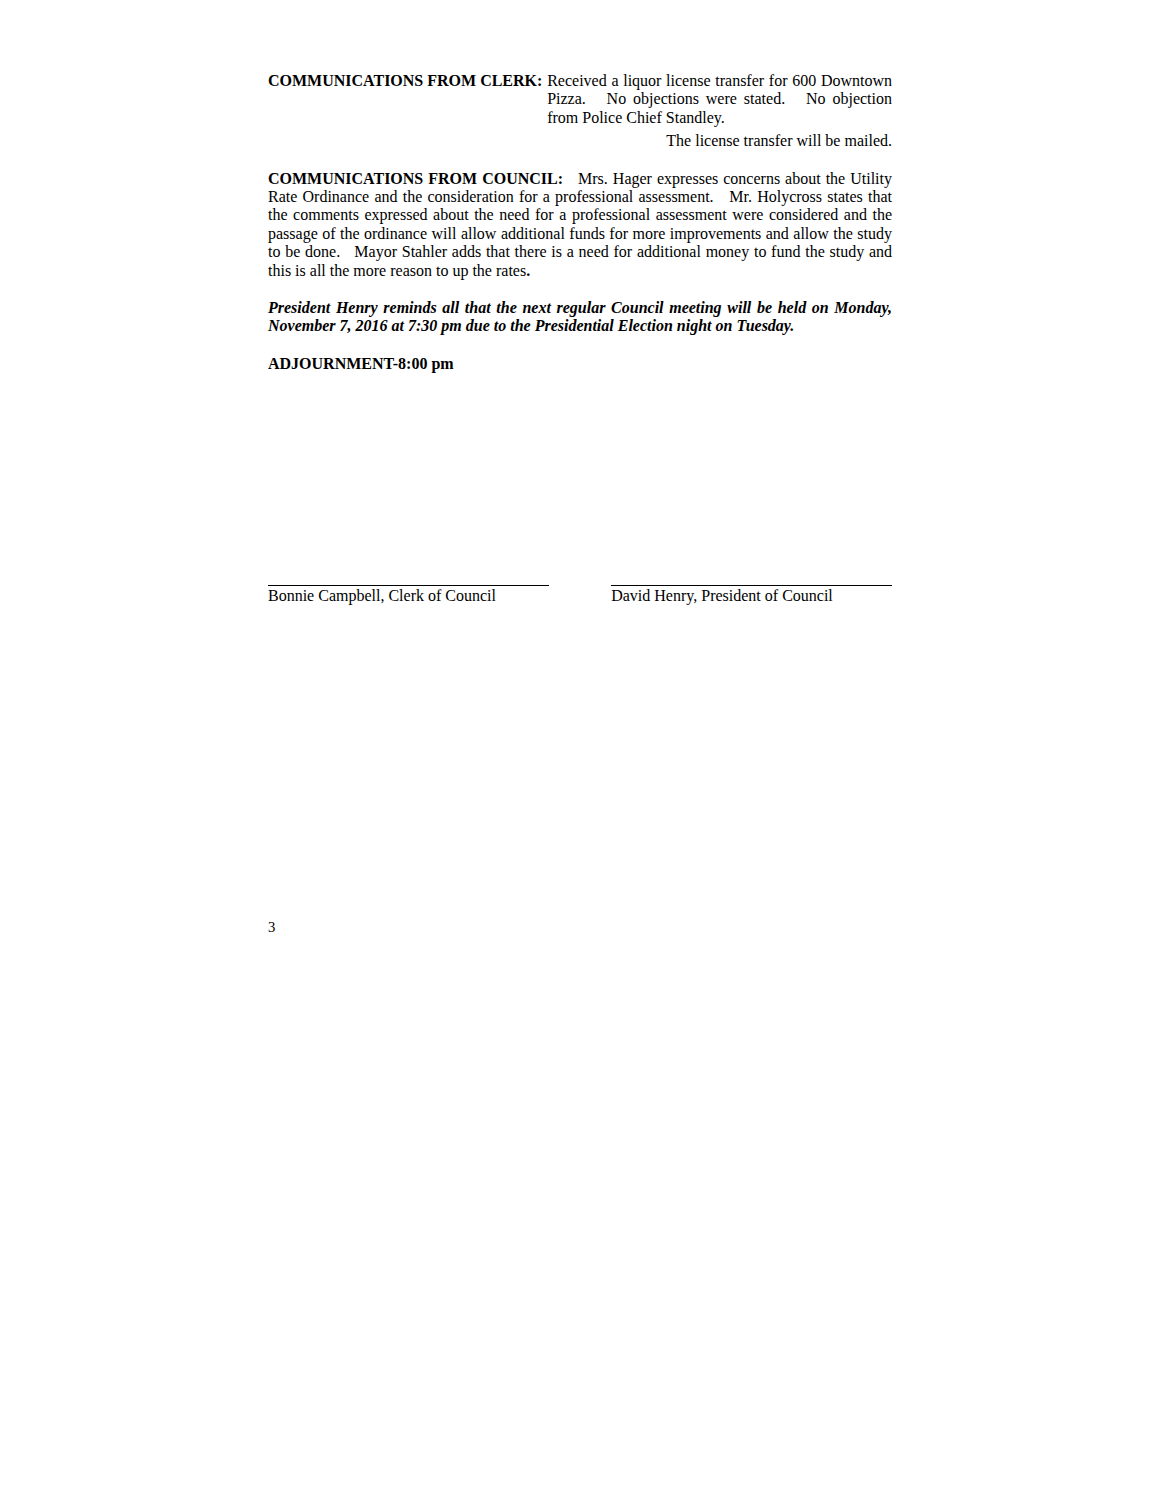COMMUNICATIONS FROM CLERK: Received a liquor license transfer for 600 Downtown Pizza. No objections were stated. No objection from Police Chief Standley. The license transfer will be mailed.
COMMUNICATIONS FROM COUNCIL: Mrs. Hager expresses concerns about the Utility Rate Ordinance and the consideration for a professional assessment. Mr. Holycross states that the comments expressed about the need for a professional assessment were considered and the passage of the ordinance will allow additional funds for more improvements and allow the study to be done. Mayor Stahler adds that there is a need for additional money to fund the study and this is all the more reason to up the rates.
President Henry reminds all that the next regular Council meeting will be held on Monday, November 7, 2016 at 7:30 pm due to the Presidential Election night on Tuesday.
ADJOURNMENT-8:00 pm
Bonnie Campbell, Clerk of Council
David Henry, President of Council
3